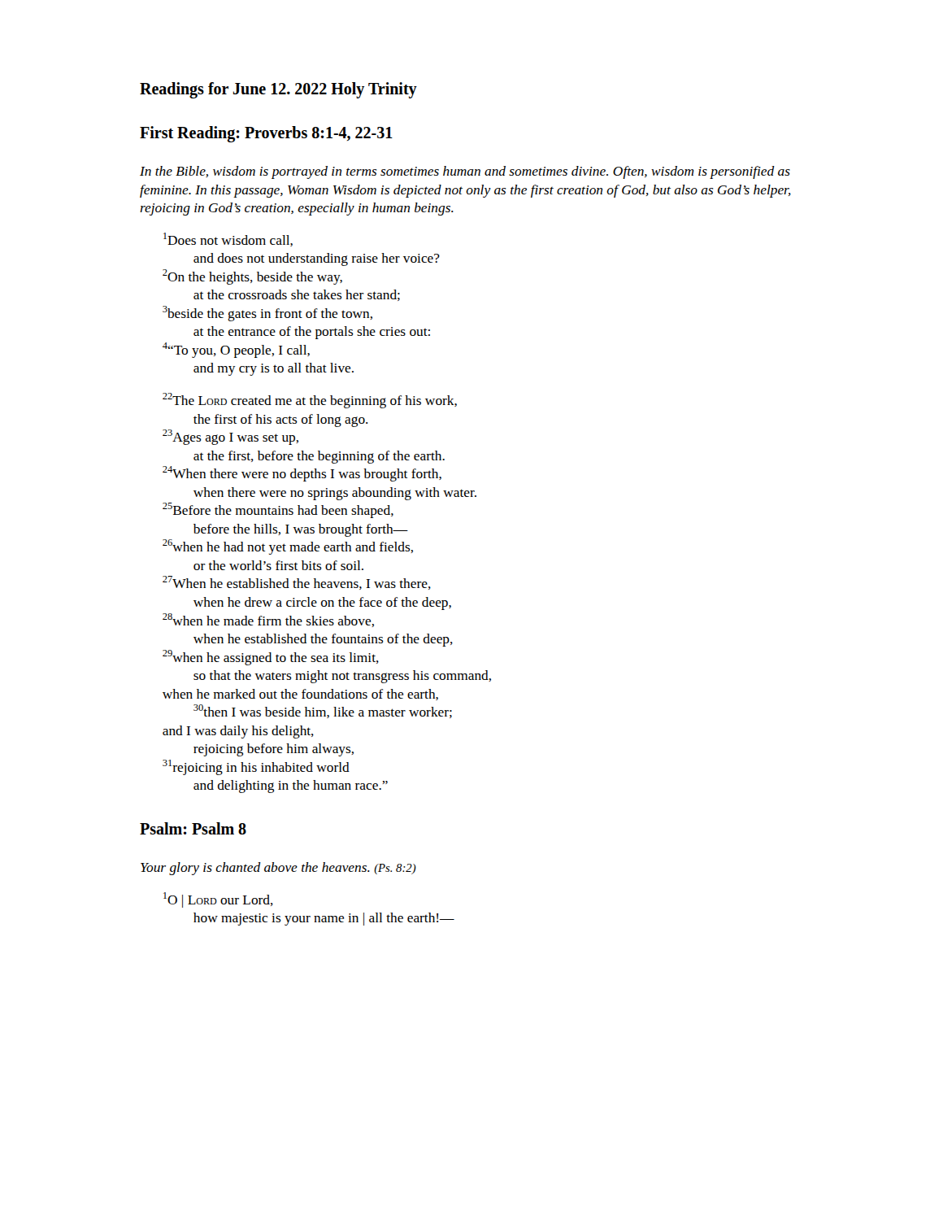Readings for June 12. 2022 Holy Trinity
First Reading: Proverbs 8:1-4, 22-31
In the Bible, wisdom is portrayed in terms sometimes human and sometimes divine. Often, wisdom is personified as feminine. In this passage, Woman Wisdom is depicted not only as the first creation of God, but also as God’s helper, rejoicing in God’s creation, especially in human beings.
1Does not wisdom call,
and does not understanding raise her voice?
2On the heights, beside the way,
at the crossroads she takes her stand;
3beside the gates in front of the town,
at the entrance of the portals she cries out:
4“To you, O people, I call,
and my cry is to all that live.
22The Lord created me at the beginning of his work,
the first of his acts of long ago.
23Ages ago I was set up,
at the first, before the beginning of the earth.
24When there were no depths I was brought forth,
when there were no springs abounding with water.
25Before the mountains had been shaped,
before the hills, I was brought forth—
26when he had not yet made earth and fields,
or the world’s first bits of soil.
27When he established the heavens, I was there,
when he drew a circle on the face of the deep,
28when he made firm the skies above,
when he established the fountains of the deep,
29when he assigned to the sea its limit,
so that the waters might not transgress his command,
when he marked out the foundations of the earth,
30then I was beside him, like a master worker;
and I was daily his delight,
rejoicing before him always,
31rejoicing in his inhabited world
and delighting in the human race.”
Psalm: Psalm 8
Your glory is chanted above the heavens. (Ps. 8:2)
1O | Lord our Lord,
how majestic is your name in | all the earth!—